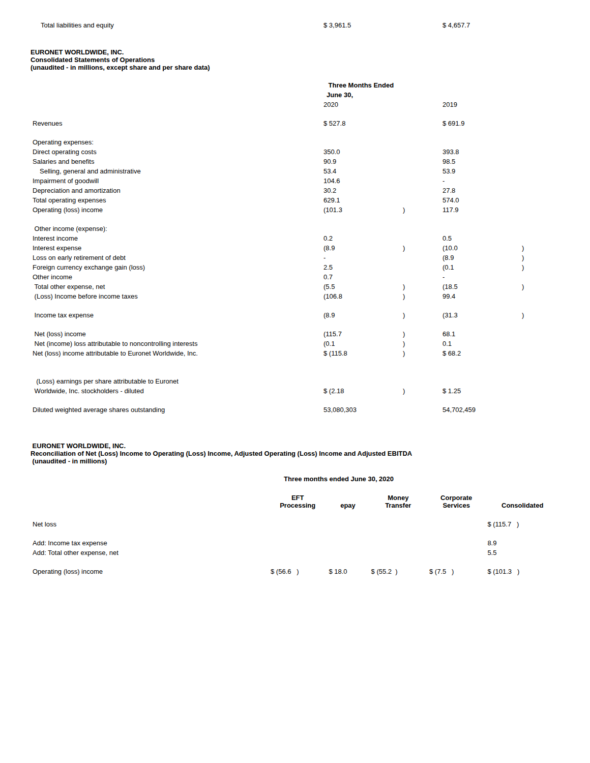| Total liabilities and equity | $ 3,961.5 | | $ 4,657.7 | |
EURONET WORLDWIDE, INC.
Consolidated Statements of Operations
(unaudited - in millions, except share and per share data)
| | Three Months Ended |
| | June 30, |
| | 2020 | | 2019 | |
| Revenues | $ 527.8 | | $ 691.9 | |
| Operating expenses: | | | | |
| Direct operating costs | 350.0 | | 393.8 | |
| Salaries and benefits | 90.9 | | 98.5 | |
| Selling, general and administrative | 53.4 | | 53.9 | |
| Impairment of goodwill | 104.6 | | - | |
| Depreciation and amortization | 30.2 | | 27.8 | |
| Total operating expenses | 629.1 | | 574.0 | |
| Operating (loss) income | (101.3 | ) | 117.9 | |
| Other income (expense): | | | | |
| Interest income | 0.2 | | 0.5 | |
| Interest expense | (8.9 | ) | (10.0 | ) |
| Loss on early retirement of debt | - | | (8.9 | ) |
| Foreign currency exchange gain (loss) | 2.5 | | (0.1 | ) |
| Other income | 0.7 | | - | |
| Total other expense, net | (5.5 | ) | (18.5 | ) |
| (Loss) Income before income taxes | (106.8 | ) | 99.4 | |
| Income tax expense | (8.9 | ) | (31.3 | ) |
| Net (loss) income | (115.7 | ) | 68.1 | |
| Net (income) loss attributable to noncontrolling interests | (0.1 | ) | 0.1 | |
| Net (loss) income attributable to Euronet Worldwide, Inc. | $ (115.8 | ) | $ 68.2 | |
| (Loss) earnings per share attributable to Euronet | | | | |
| Worldwide, Inc. stockholders - diluted | $ (2.18 | ) | $ 1.25 | |
| Diluted weighted average shares outstanding | 53,080,303 | | 54,702,459 | |
EURONET WORLDWIDE, INC.
Reconciliation of Net (Loss) Income to Operating (Loss) Income, Adjusted Operating (Loss) Income and Adjusted EBITDA
(unaudited - in millions)
| | Three months ended June 30, 2020 |
| | EFT Processing | epay | Money Transfer | Corporate Services | Consolidated |
| Net loss | | | | | $ (115.7 ) |
| Add: Income tax expense | | | | | 8.9 |
| Add: Total other expense, net | | | | | 5.5 |
| Operating (loss) income | $ (56.6 ) | $ 18.0 | $ (55.2 ) | $ (7.5 ) | $ (101.3 ) |